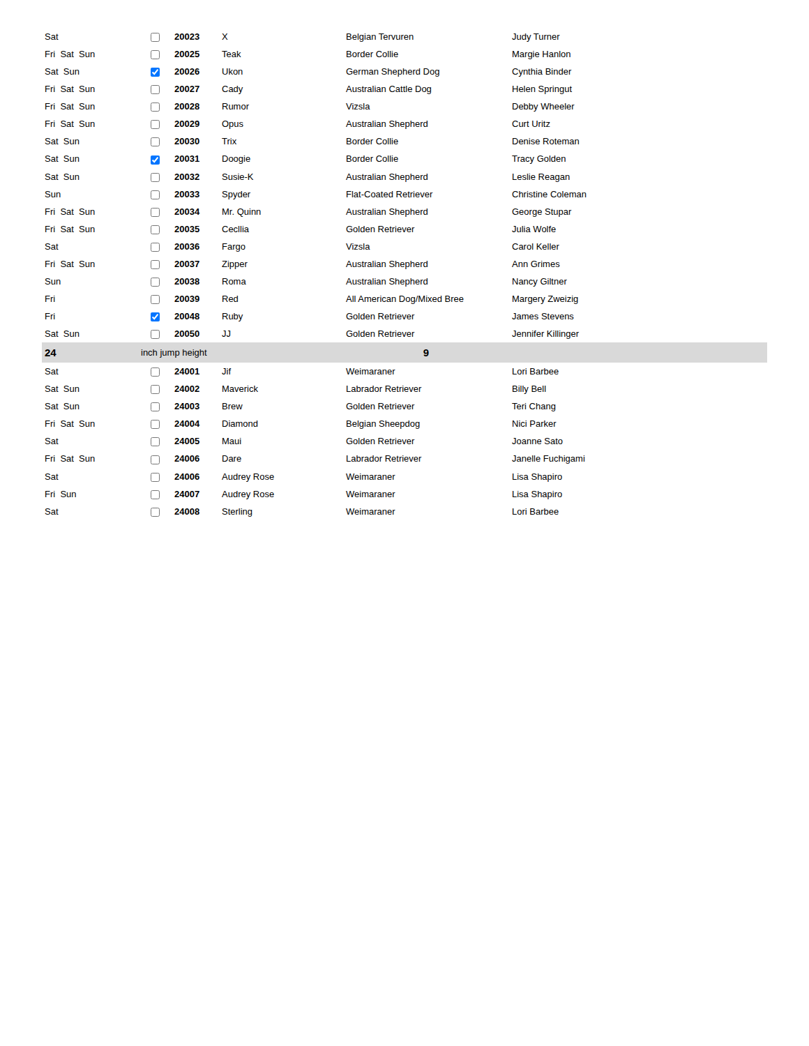| Sat | | 20023 | X | Belgian Tervuren | Judy Turner |
| Fri Sat Sun | | 20025 | Teak | Border Collie | Margie Hanlon |
| Sat Sun | | 20026 | Ukon | German Shepherd Dog | Cynthia Binder |
| Fri Sat Sun | | 20027 | Cady | Australian Cattle Dog | Helen Springut |
| Fri Sat Sun | | 20028 | Rumor | Vizsla | Debby Wheeler |
| Fri Sat Sun | | 20029 | Opus | Australian Shepherd | Curt Uritz |
| Sat Sun | | 20030 | Trix | Border Collie | Denise Roteman |
| Sat Sun | | 20031 | Doogie | Border Collie | Tracy Golden |
| Sat Sun | | 20032 | Susie-K | Australian Shepherd | Leslie Reagan |
| Sun | | 20033 | Spyder | Flat-Coated Retriever | Christine Coleman |
| Fri Sat Sun | | 20034 | Mr. Quinn | Australian Shepherd | George Stupar |
| Fri Sat Sun | | 20035 | Cecllia | Golden Retriever | Julia Wolfe |
| Sat | | 20036 | Fargo | Vizsla | Carol Keller |
| Fri Sat Sun | | 20037 | Zipper | Australian Shepherd | Ann Grimes |
| Sun | | 20038 | Roma | Australian Shepherd | Nancy Giltner |
| Fri | | 20039 | Red | All American Dog/Mixed Bree | Margery Zweizig |
| Fri | | 20048 | Ruby | Golden Retriever | James Stevens |
| Sat Sun | | 20050 | JJ | Golden Retriever | Jennifer Killinger |
| 24 | inch jump height | 9 | |
| Sat | | 24001 | Jif | Weimaraner | Lori Barbee |
| Sat Sun | | 24002 | Maverick | Labrador Retriever | Billy Bell |
| Sat Sun | | 24003 | Brew | Golden Retriever | Teri Chang |
| Fri Sat Sun | | 24004 | Diamond | Belgian Sheepdog | Nici Parker |
| Sat | | 24005 | Maui | Golden Retriever | Joanne Sato |
| Fri Sat Sun | | 24006 | Dare | Labrador Retriever | Janelle Fuchigami |
| Sat | | 24006 | Audrey Rose | Weimaraner | Lisa Shapiro |
| Fri Sun | | 24007 | Audrey Rose | Weimaraner | Lisa Shapiro |
| Sat | | 24008 | Sterling | Weimaraner | Lori Barbee |